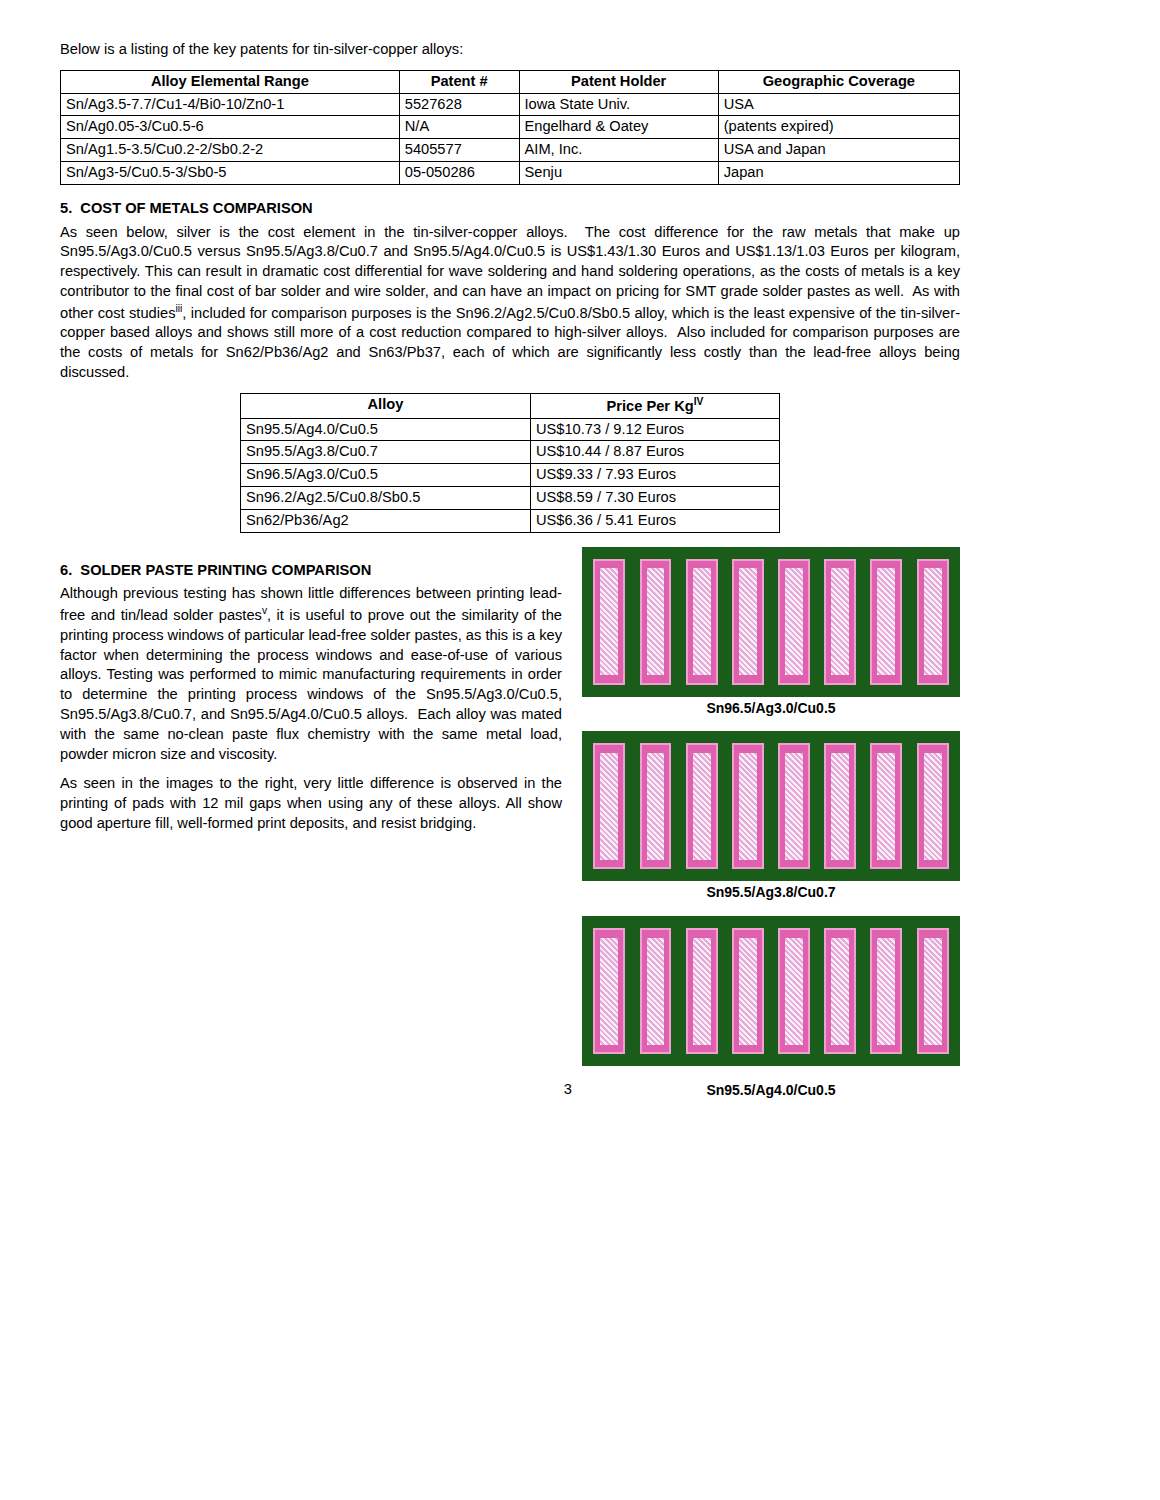Below is a listing of the key patents for tin-silver-copper alloys:
| Alloy Elemental Range | Patent # | Patent Holder | Geographic Coverage |
| --- | --- | --- | --- |
| Sn/Ag3.5-7.7/Cu1-4/Bi0-10/Zn0-1 | 5527628 | Iowa State Univ. | USA |
| Sn/Ag0.05-3/Cu0.5-6 | N/A | Engelhard & Oatey | (patents expired) |
| Sn/Ag1.5-3.5/Cu0.2-2/Sb0.2-2 | 5405577 | AIM, Inc. | USA and Japan |
| Sn/Ag3-5/Cu0.5-3/Sb0-5 | 05-050286 | Senju | Japan |
5. COST OF METALS COMPARISON
As seen below, silver is the cost element in the tin-silver-copper alloys. The cost difference for the raw metals that make up Sn95.5/Ag3.0/Cu0.5 versus Sn95.5/Ag3.8/Cu0.7 and Sn95.5/Ag4.0/Cu0.5 is US$1.43/1.30 Euros and US$1.13/1.03 Euros per kilogram, respectively. This can result in dramatic cost differential for wave soldering and hand soldering operations, as the costs of metals is a key contributor to the final cost of bar solder and wire solder, and can have an impact on pricing for SMT grade solder pastes as well. As with other cost studiesiii, included for comparison purposes is the Sn96.2/Ag2.5/Cu0.8/Sb0.5 alloy, which is the least expensive of the tin-silver-copper based alloys and shows still more of a cost reduction compared to high-silver alloys. Also included for comparison purposes are the costs of metals for Sn62/Pb36/Ag2 and Sn63/Pb37, each of which are significantly less costly than the lead-free alloys being discussed.
| Alloy | Price Per Kg IV |
| --- | --- |
| Sn95.5/Ag4.0/Cu0.5 | US$10.73 / 9.12 Euros |
| Sn95.5/Ag3.8/Cu0.7 | US$10.44 / 8.87 Euros |
| Sn96.5/Ag3.0/Cu0.5 | US$9.33 / 7.93 Euros |
| Sn96.2/Ag2.5/Cu0.8/Sb0.5 | US$8.59 / 7.30 Euros |
| Sn62/Pb36/Ag2 | US$6.36 / 5.41 Euros |
6. SOLDER PASTE PRINTING COMPARISON
Although previous testing has shown little differences between printing lead-free and tin/lead solder pastesv, it is useful to prove out the similarity of the printing process windows of particular lead-free solder pastes, as this is a key factor when determining the process windows and ease-of-use of various alloys. Testing was performed to mimic manufacturing requirements in order to determine the printing process windows of the Sn95.5/Ag3.0/Cu0.5, Sn95.5/Ag3.8/Cu0.7, and Sn95.5/Ag4.0/Cu0.5 alloys. Each alloy was mated with the same no-clean paste flux chemistry with the same metal load, powder micron size and viscosity.
As seen in the images to the right, very little difference is observed in the printing of pads with 12 mil gaps when using any of these alloys. All show good aperture fill, well-formed print deposits, and resist bridging.
Sn96.5/Ag3.0/Cu0.5
Sn95.5/Ag3.8/Cu0.7
3
Sn95.5/Ag4.0/Cu0.5